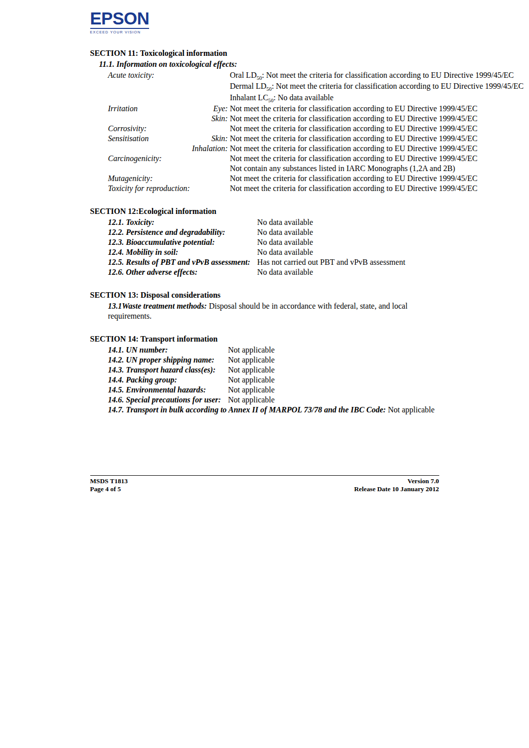EPSON EXCEED YOUR VISION
SECTION 11: Toxicological information
11.1. Information on toxicological effects:
| Acute toxicity: | | Oral LD 50 : Not meet the criteria for classification according to EU Directive 1999/45/EC |
| | | Dermal LD 50 : Not meet the criteria for classification according to EU Directive 1999/45/EC |
| | | Inhalant LC 50 : No data available |
| Irritation | Eye: | Not meet the criteria for classification according to EU Directive 1999/45/EC |
| | Skin: | Not meet the criteria for classification according to EU Directive 1999/45/EC |
| Corrosivity: | | Not meet the criteria for classification according to EU Directive 1999/45/EC |
| Sensitisation | Skin: | Not meet the criteria for classification according to EU Directive 1999/45/EC |
| | Inhalation: | Not meet the criteria for classification according to EU Directive 1999/45/EC |
| Carcinogenicity: | | Not meet the criteria for classification according to EU Directive 1999/45/EC |
| | | Not contain any substances listed in IARC Monographs (1,2A and 2B) |
| Mutagenicity: | | Not meet the criteria for classification according to EU Directive 1999/45/EC |
| Toxicity for reproduction: | | Not meet the criteria for classification according to EU Directive 1999/45/EC |
SECTION 12:Ecological information
| 12.1. Toxicity: | No data available |
| 12.2. Persistence and degradability: | No data available |
| 12.3. Bioaccumulative potential: | No data available |
| 12.4. Mobility in soil: | No data available |
| 12.5. Results of PBT and vPvB assessment: | Has not carried out PBT and vPvB assessment |
| 12.6. Other adverse effects: | No data available |
SECTION 13: Disposal considerations
13.1Waste treatment methods: Disposal should be in accordance with federal, state, and local requirements.
SECTION 14: Transport information
| 14.1. UN number: | Not applicable |
| 14.2. UN proper shipping name: | Not applicable |
| 14.3. Transport hazard class(es): | Not applicable |
| 14.4. Packing group: | Not applicable |
| 14.5. Environmental hazards: | Not applicable |
| 14.6. Special precautions for user: | Not applicable |
14.7. Transport in bulk according to Annex II of MARPOL 73/78 and the IBC Code: Not applicable
MSDS T1813
Version 7.0
Page 4 of 5
Release Date 10 January 2012